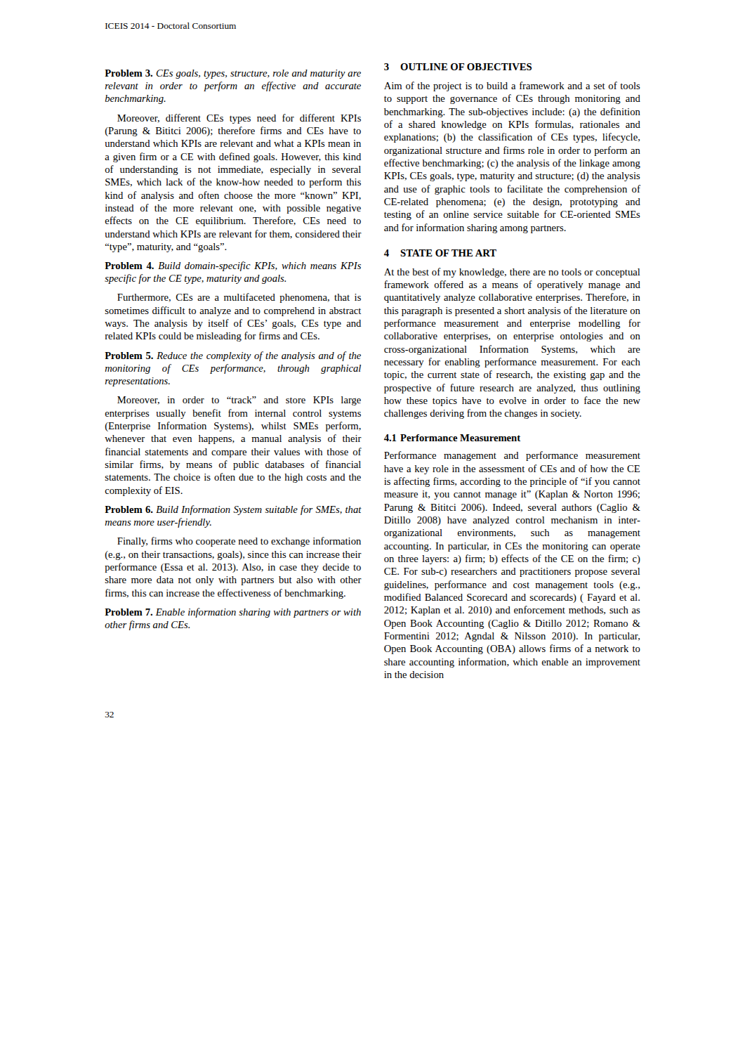ICEIS 2014 - Doctoral Consortium
Problem 3. CEs goals, types, structure, role and maturity are relevant in order to perform an effective and accurate benchmarking.
Moreover, different CEs types need for different KPIs (Parung & Bititci 2006); therefore firms and CEs have to understand which KPIs are relevant and what a KPIs mean in a given firm or a CE with defined goals. However, this kind of understanding is not immediate, especially in several SMEs, which lack of the know-how needed to perform this kind of analysis and often choose the more “known” KPI, instead of the more relevant one, with possible negative effects on the CE equilibrium. Therefore, CEs need to understand which KPIs are relevant for them, considered their “type”, maturity, and “goals”.
Problem 4. Build domain-specific KPIs, which means KPIs specific for the CE type, maturity and goals.
Furthermore, CEs are a multifaceted phenomena, that is sometimes difficult to analyze and to comprehend in abstract ways. The analysis by itself of CEs’ goals, CEs type and related KPIs could be misleading for firms and CEs.
Problem 5. Reduce the complexity of the analysis and of the monitoring of CEs performance, through graphical representations.
Moreover, in order to “track” and store KPIs large enterprises usually benefit from internal control systems (Enterprise Information Systems), whilst SMEs perform, whenever that even happens, a manual analysis of their financial statements and compare their values with those of similar firms, by means of public databases of financial statements. The choice is often due to the high costs and the complexity of EIS.
Problem 6. Build Information System suitable for SMEs, that means more user-friendly.
Finally, firms who cooperate need to exchange information (e.g., on their transactions, goals), since this can increase their performance (Essa et al. 2013). Also, in case they decide to share more data not only with partners but also with other firms, this can increase the effectiveness of benchmarking.
Problem 7. Enable information sharing with partners or with other firms and CEs.
3 OUTLINE OF OBJECTIVES
Aim of the project is to build a framework and a set of tools to support the governance of CEs through monitoring and benchmarking. The sub-objectives include: (a) the definition of a shared knowledge on KPIs formulas, rationales and explanations; (b) the classification of CEs types, lifecycle, organizational structure and firms role in order to perform an effective benchmarking; (c) the analysis of the linkage among KPIs, CEs goals, type, maturity and structure; (d) the analysis and use of graphic tools to facilitate the comprehension of CE-related phenomena; (e) the design, prototyping and testing of an online service suitable for CE-oriented SMEs and for information sharing among partners.
4 STATE OF THE ART
At the best of my knowledge, there are no tools or conceptual framework offered as a means of operatively manage and quantitatively analyze collaborative enterprises. Therefore, in this paragraph is presented a short analysis of the literature on performance measurement and enterprise modelling for collaborative enterprises, on enterprise ontologies and on cross-organizational Information Systems, which are necessary for enabling performance measurement. For each topic, the current state of research, the existing gap and the prospective of future research are analyzed, thus outlining how these topics have to evolve in order to face the new challenges deriving from the changes in society.
4.1 Performance Measurement
Performance management and performance measurement have a key role in the assessment of CEs and of how the CE is affecting firms, according to the principle of “if you cannot measure it, you cannot manage it” (Kaplan & Norton 1996; Parung & Bititci 2006). Indeed, several authors (Caglio & Ditillo 2008) have analyzed control mechanism in inter-organizational environments, such as management accounting. In particular, in CEs the monitoring can operate on three layers: a) firm; b) effects of the CE on the firm; c) CE. For sub-c) researchers and practitioners propose several guidelines, performance and cost management tools (e.g., modified Balanced Scorecard and scorecards) ( Fayard et al. 2012; Kaplan et al. 2010) and enforcement methods, such as Open Book Accounting (Caglio & Ditillo 2012; Romano & Formentini 2012; Agndal & Nilsson 2010). In particular, Open Book Accounting (OBA) allows firms of a network to share accounting information, which enable an improvement in the decision
32